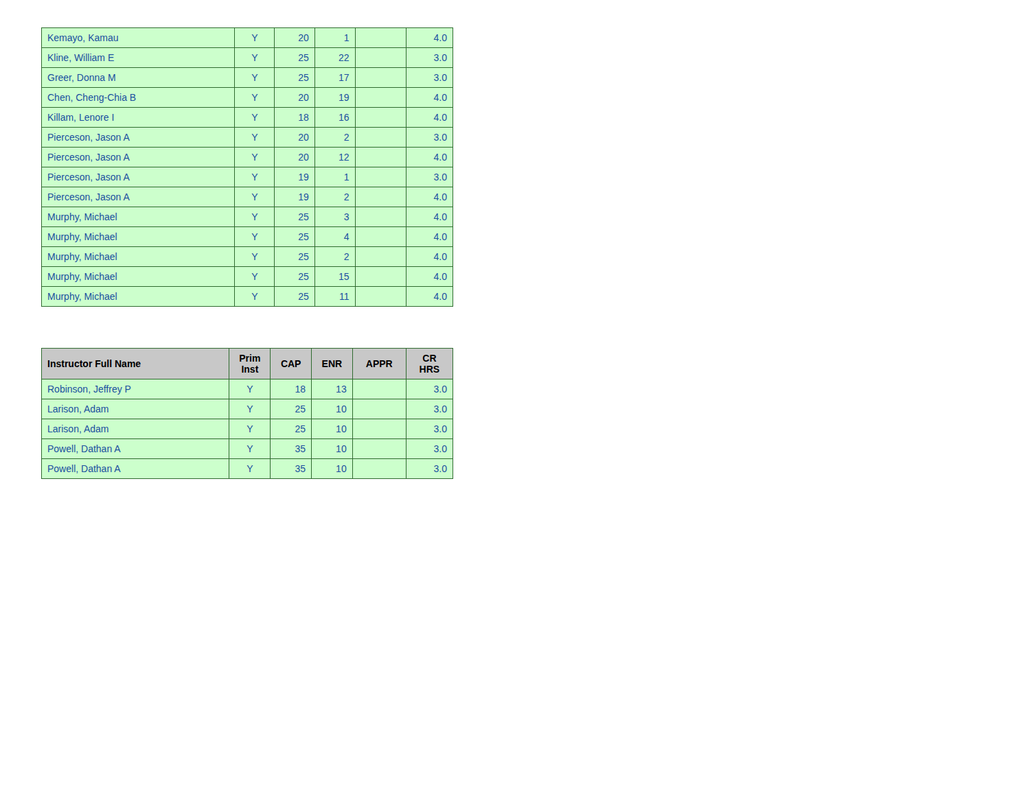| Kemayo, Kamau | Y | 20 | 1 | | 4.0 |
| Kline, William E | Y | 25 | 22 | | 3.0 |
| Greer, Donna M | Y | 25 | 17 | | 3.0 |
| Chen, Cheng-Chia B | Y | 20 | 19 | | 4.0 |
| Killam, Lenore I | Y | 18 | 16 | | 4.0 |
| Pierceson, Jason A | Y | 20 | 2 | | 3.0 |
| Pierceson, Jason A | Y | 20 | 12 | | 4.0 |
| Pierceson, Jason A | Y | 19 | 1 | | 3.0 |
| Pierceson, Jason A | Y | 19 | 2 | | 4.0 |
| Murphy, Michael | Y | 25 | 3 | | 4.0 |
| Murphy, Michael | Y | 25 | 4 | | 4.0 |
| Murphy, Michael | Y | 25 | 2 | | 4.0 |
| Murphy, Michael | Y | 25 | 15 | | 4.0 |
| Murphy, Michael | Y | 25 | 11 | | 4.0 |
| Instructor Full Name | Prim Inst | CAP | ENR | APPR | CR HRS |
| --- | --- | --- | --- | --- | --- |
| Robinson, Jeffrey P | Y | 18 | 13 | | 3.0 |
| Larison, Adam | Y | 25 | 10 | | 3.0 |
| Larison, Adam | Y | 25 | 10 | | 3.0 |
| Powell, Dathan A | Y | 35 | 10 | | 3.0 |
| Powell, Dathan A | Y | 35 | 10 | | 3.0 |